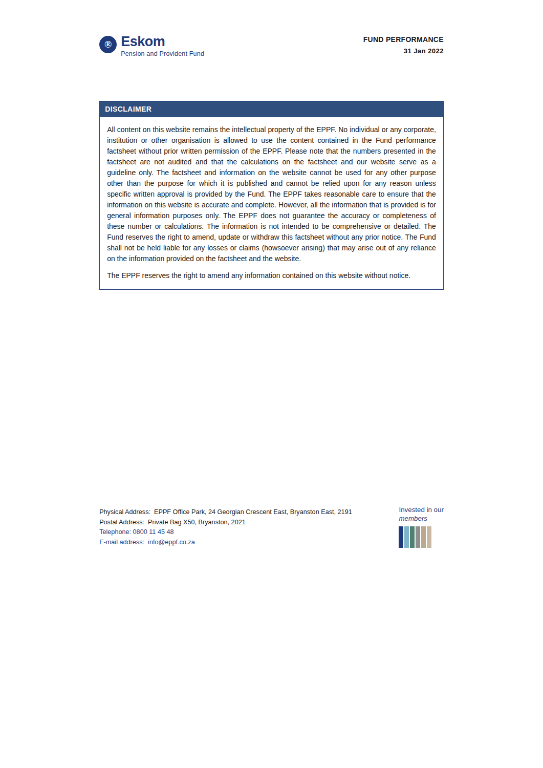®
Eskom
Pension and Provident Fund
FUND PERFORMANCE
31 Jan 2022
DISCLAIMER
All content on this website remains the intellectual property of the EPPF. No individual or any corporate, institution or other organisation is allowed to use the content contained in the Fund performance factsheet without prior written permission of the EPPF. Please note that the numbers presented in the factsheet are not audited and that the calculations on the factsheet and our website serve as a guideline only. The factsheet and information on the website cannot be used for any other purpose other than the purpose for which it is published and cannot be relied upon for any reason unless specific written approval is provided by the Fund. The EPPF takes reasonable care to ensure that the information on this website is accurate and complete. However, all the information that is provided is for general information purposes only. The EPPF does not guarantee the accuracy or completeness of these number or calculations. The information is not intended to be comprehensive or detailed. The Fund reserves the right to amend, update or withdraw this factsheet without any prior notice. The Fund shall not be held liable for any losses or claims (howsoever arising) that may arise out of any reliance on the information provided on the factsheet and the website.
The EPPF reserves the right to amend any information contained on this website without notice.
Physical Address: EPPF Office Park, 24 Georgian Crescent East, Bryanston East, 2191
Postal Address: Private Bag X50, Bryanston, 2021
Telephone: 0800 11 45 48
E-mail address: info@eppf.co.za
Invested in our
members